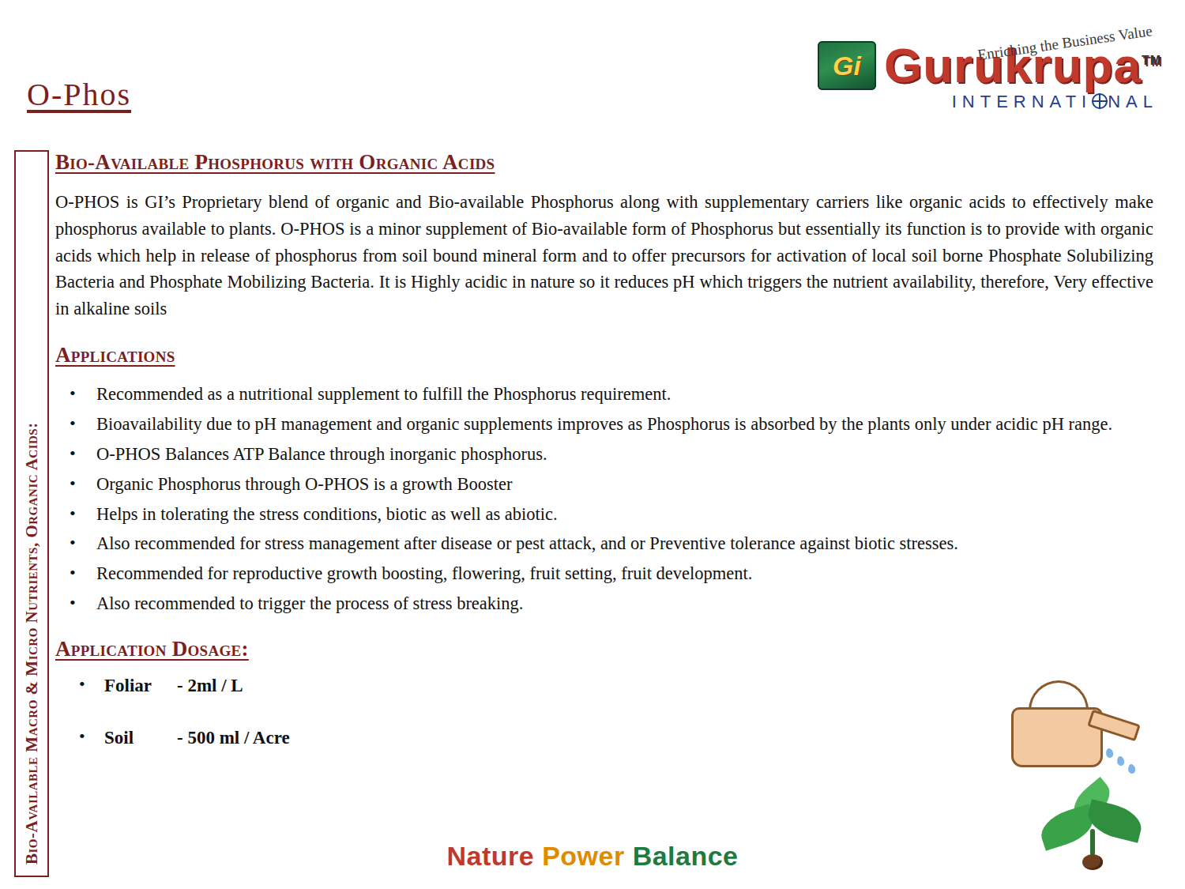O-Phos
Enriching the Business Value
GurukrupaTM
INTERNATI NAL
Bio-Available Macro & Micro Nutrients, Organic Acids:
Bio-Available Phosphorus with Organic Acids
O-PHOS is GI’s Proprietary blend of organic and Bio-available Phosphorus along with supplementary carriers like organic acids to effectively make phosphorus available to plants. O-PHOS is a minor supplement of Bio-available form of Phosphorus but essentially its function is to provide with organic acids which help in release of phosphorus from soil bound mineral form and to offer precursors for activation of local soil borne Phosphate Solubilizing Bacteria and Phosphate Mobilizing Bacteria. It is Highly acidic in nature so it reduces pH which triggers the nutrient availability, therefore, Very effective in alkaline soils
Applications
Recommended as a nutritional supplement to fulfill the Phosphorus requirement.
Bioavailability due to pH management and organic supplements improves as Phosphorus is absorbed by the plants only under acidic pH range.
O-PHOS Balances ATP Balance through inorganic phosphorus.
Organic Phosphorus through O-PHOS is a growth Booster
Helps in tolerating the stress conditions, biotic as well as abiotic.
Also recommended for stress management after disease or pest attack, and or Preventive tolerance against biotic stresses.
Recommended for reproductive growth boosting, flowering, fruit setting, fruit development.
Also recommended to trigger the process of stress breaking.
Application Dosage:
Foliar- 2ml / L
Soil- 500 ml / Acre
Nature Power Balance